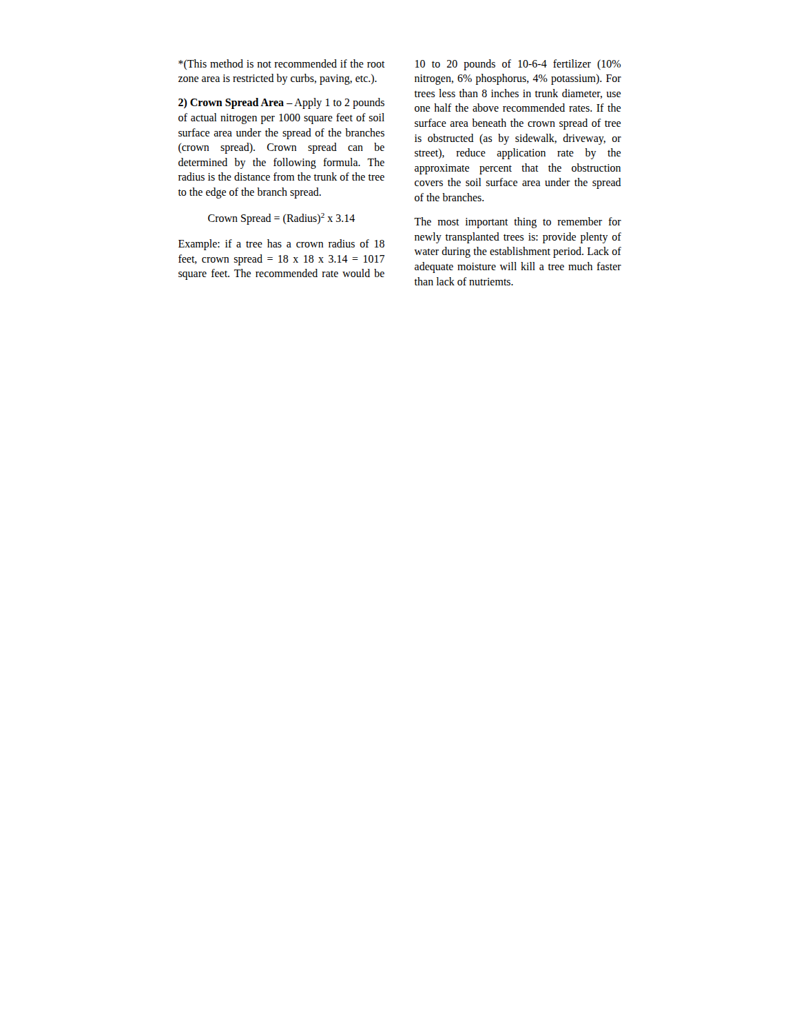*(This method is not recommended if the root zone area is restricted by curbs, paving, etc.).
2) Crown Spread Area – Apply 1 to 2 pounds of actual nitrogen per 1000 square feet of soil surface area under the spread of the branches (crown spread). Crown spread can be determined by the following formula. The radius is the distance from the trunk of the tree to the edge of the branch spread.
Crown Spread = (Radius)2 x 3.14
Example: if a tree has a crown radius of 18 feet, crown spread = 18 x 18 x 3.14 = 1017 square feet. The recommended rate would be 10 to 20 pounds of 10-6-4 fertilizer (10% nitrogen, 6% phosphorus, 4% potassium). For trees less than 8 inches in trunk diameter, use one half the above recommended rates. If the surface area beneath the crown spread of tree is obstructed (as by sidewalk, driveway, or street), reduce application rate by the approximate percent that the obstruction covers the soil surface area under the spread of the branches.
The most important thing to remember for newly transplanted trees is: provide plenty of water during the establishment period. Lack of adequate moisture will kill a tree much faster than lack of nutriemts.